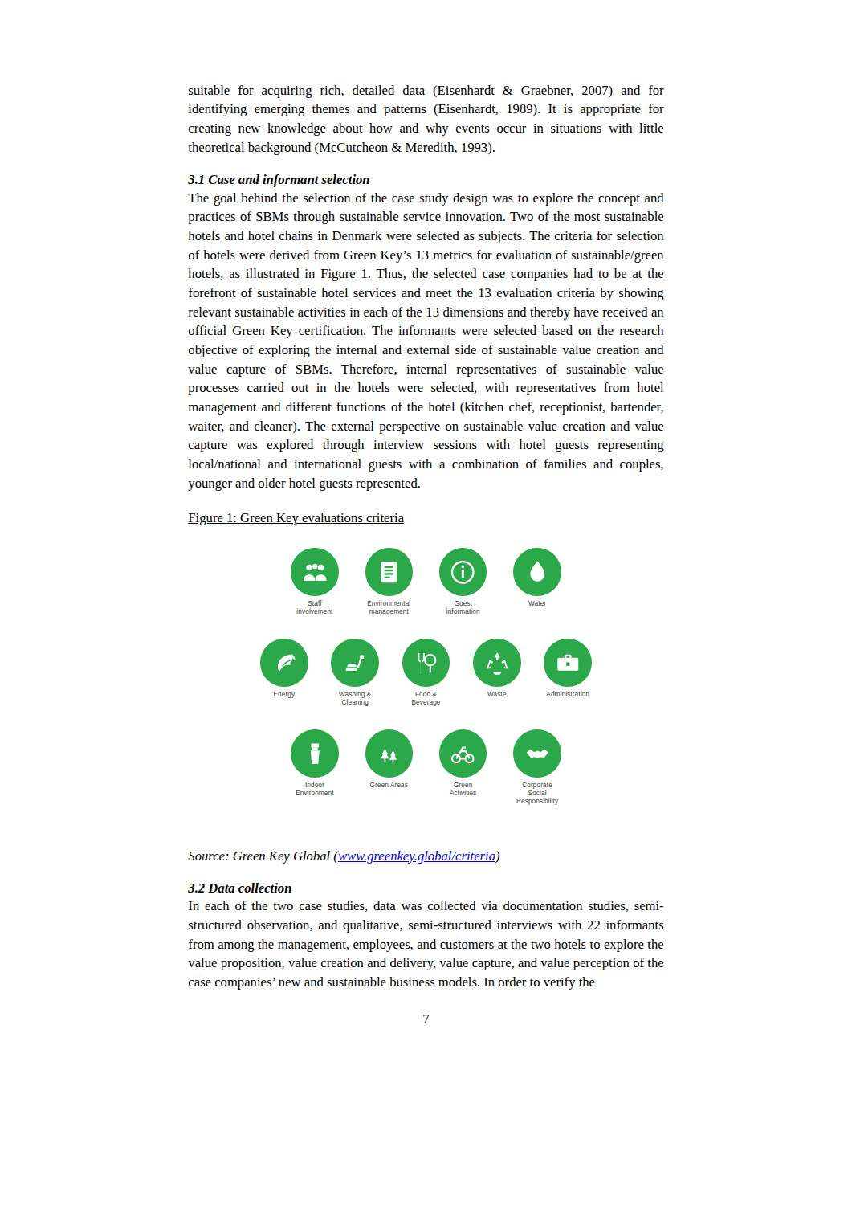suitable for acquiring rich, detailed data (Eisenhardt & Graebner, 2007) and for identifying emerging themes and patterns (Eisenhardt, 1989). It is appropriate for creating new knowledge about how and why events occur in situations with little theoretical background (McCutcheon & Meredith, 1993).
3.1 Case and informant selection
The goal behind the selection of the case study design was to explore the concept and practices of SBMs through sustainable service innovation. Two of the most sustainable hotels and hotel chains in Denmark were selected as subjects. The criteria for selection of hotels were derived from Green Key’s 13 metrics for evaluation of sustainable/green hotels, as illustrated in Figure 1. Thus, the selected case companies had to be at the forefront of sustainable hotel services and meet the 13 evaluation criteria by showing relevant sustainable activities in each of the 13 dimensions and thereby have received an official Green Key certification. The informants were selected based on the research objective of exploring the internal and external side of sustainable value creation and value capture of SBMs. Therefore, internal representatives of sustainable value processes carried out in the hotels were selected, with representatives from hotel management and different functions of the hotel (kitchen chef, receptionist, bartender, waiter, and cleaner). The external perspective on sustainable value creation and value capture was explored through interview sessions with hotel guests representing local/national and international guests with a combination of families and couples, younger and older hotel guests represented.
Figure 1: Green Key evaluations criteria
Staff
involvement
Environmental
management
Guest
information
Water
Energy
Washing &
Cleaning
Food &
Beverage
Waste
Administration
Indoor
Environment
Green Areas
Green
Activities
Corporate
Social
Responsibility
Source: Green Key Global (www.greenkey.global/criteria)
3.2 Data collection
In each of the two case studies, data was collected via documentation studies, semi-structured observation, and qualitative, semi-structured interviews with 22 informants from among the management, employees, and customers at the two hotels to explore the value proposition, value creation and delivery, value capture, and value perception of the case companies’ new and sustainable business models. In order to verify the
7